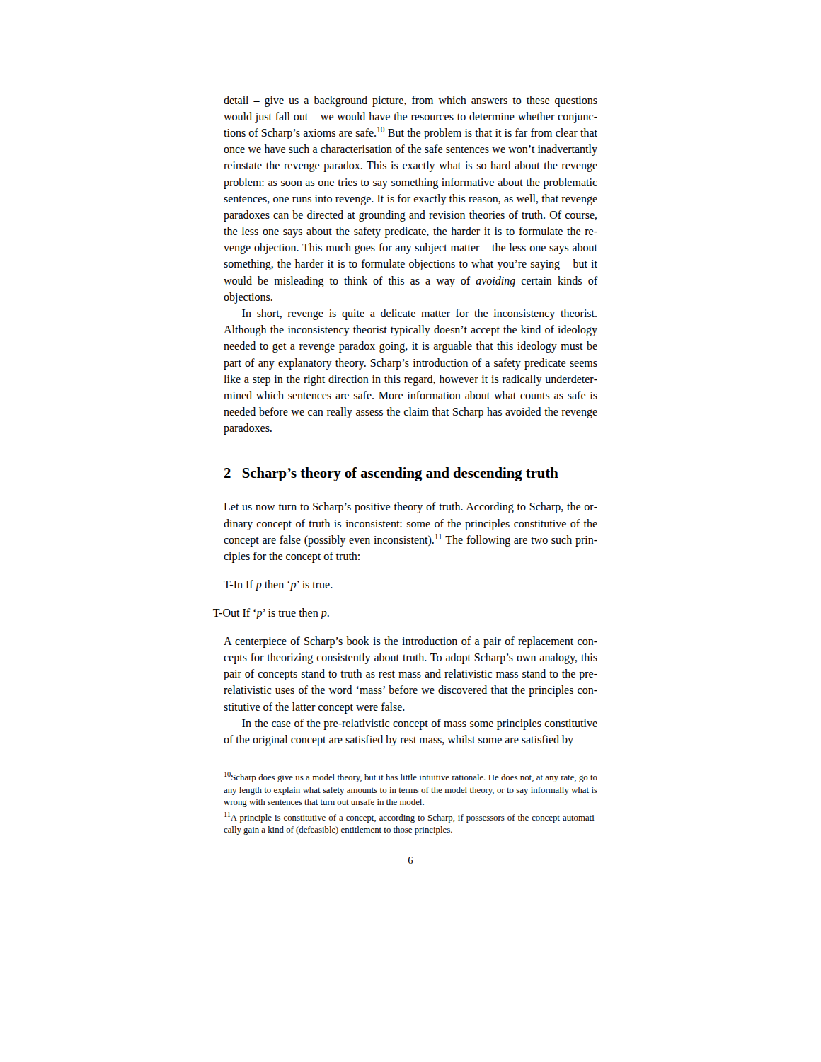detail – give us a background picture, from which answers to these questions would just fall out – we would have the resources to determine whether conjunctions of Scharp’s axioms are safe.10 But the problem is that it is far from clear that once we have such a characterisation of the safe sentences we won’t inadvertantly reinstate the revenge paradox. This is exactly what is so hard about the revenge problem: as soon as one tries to say something informative about the problematic sentences, one runs into revenge. It is for exactly this reason, as well, that revenge paradoxes can be directed at grounding and revision theories of truth. Of course, the less one says about the safety predicate, the harder it is to formulate the revenge objection. This much goes for any subject matter – the less one says about something, the harder it is to formulate objections to what you’re saying – but it would be misleading to think of this as a way of avoiding certain kinds of objections.
In short, revenge is quite a delicate matter for the inconsistency theorist. Although the inconsistency theorist typically doesn’t accept the kind of ideology needed to get a revenge paradox going, it is arguable that this ideology must be part of any explanatory theory. Scharp’s introduction of a safety predicate seems like a step in the right direction in this regard, however it is radically underdetermined which sentences are safe. More information about what counts as safe is needed before we can really assess the claim that Scharp has avoided the revenge paradoxes.
2 Scharp’s theory of ascending and descending truth
Let us now turn to Scharp’s positive theory of truth. According to Scharp, the ordinary concept of truth is inconsistent: some of the principles constitutive of the concept are false (possibly even inconsistent).11 The following are two such principles for the concept of truth:
T-In If p then ‘p’ is true.
T-Out If ‘p’ is true then p.
A centerpiece of Scharp’s book is the introduction of a pair of replacement concepts for theorizing consistently about truth. To adopt Scharp’s own analogy, this pair of concepts stand to truth as rest mass and relativistic mass stand to the pre-relativistic uses of the word ‘mass’ before we discovered that the principles constitutive of the latter concept were false.
In the case of the pre-relativistic concept of mass some principles constitutive of the original concept are satisfied by rest mass, whilst some are satisfied by
10Scharp does give us a model theory, but it has little intuitive rationale. He does not, at any rate, go to any length to explain what safety amounts to in terms of the model theory, or to say informally what is wrong with sentences that turn out unsafe in the model.
11A principle is constitutive of a concept, according to Scharp, if possessors of the concept automatically gain a kind of (defeasible) entitlement to those principles.
6